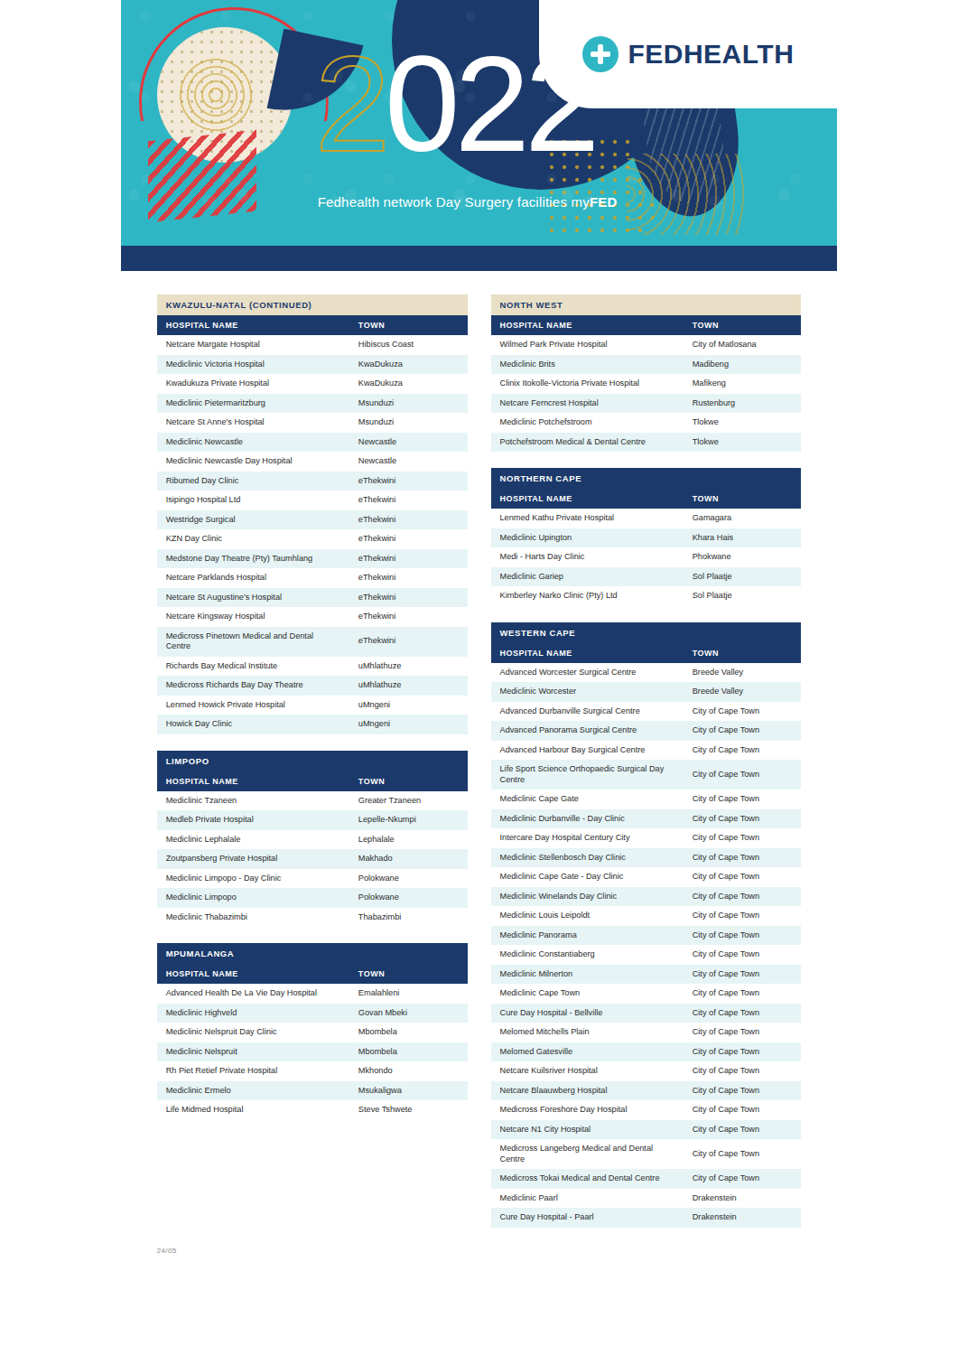2022
Fedhealth network Day Surgery facilities myFED
FEDHEALTH
KWAZULU-NATAL (CONTINUED)
| Hospital Name | Town |
| --- | --- |
| Netcare Margate Hospital | Hibiscus Coast |
| Mediclinic Victoria Hospital | KwaDukuza |
| Kwadukuza Private Hospital | KwaDukuza |
| Mediclinic Pietermaritzburg | Msunduzi |
| Netcare St Anne's Hospital | Msunduzi |
| Mediclinic Newcastle | Newcastle |
| Mediclinic Newcastle Day Hospital | Newcastle |
| Ribumed Day Clinic | eThekwini |
| Isipingo Hospital Ltd | eThekwini |
| Westridge Surgical | eThekwini |
| KZN Day Clinic | eThekwini |
| Medstone Day Theatre (Pty) Taumhlang | eThekwini |
| Netcare Parklands Hospital | eThekwini |
| Netcare St Augustine's Hospital | eThekwini |
| Netcare Kingsway Hospital | eThekwini |
| Medicross Pinetown Medical and Dental Centre | eThekwini |
| Richards Bay Medical Institute | uMhlathuze |
| Medicross Richards Bay Day Theatre | uMhlathuze |
| Lenmed Howick Private Hospital | uMngeni |
| Howick Day Clinic | uMngeni |
LIMPOPO
| Hospital Name | Town |
| --- | --- |
| Mediclinic Tzaneen | Greater Tzaneen |
| Medleb Private Hospital | Lepelle-Nkumpi |
| Mediclinic Lephalale | Lephalale |
| Zoutpansberg Private Hospital | Makhado |
| Mediclinic Limpopo - Day Clinic | Polokwane |
| Mediclinic Limpopo | Polokwane |
| Mediclinic Thabazimbi | Thabazimbi |
MPUMALANGA
| Hospital Name | Town |
| --- | --- |
| Advanced Health De La Vie Day Hospital | Emalahleni |
| Mediclinic Highveld | Govan Mbeki |
| Mediclinic Nelspruit Day Clinic | Mbombela |
| Mediclinic Nelspruit | Mbombela |
| Rh Piet Retief Private Hospital | Mkhondo |
| Mediclinic Ermelo | Msukaligwa |
| Life Midmed Hospital | Steve Tshwete |
NORTH WEST
| Hospital Name | Town |
| --- | --- |
| Wilmed Park Private Hospital | City of Matlosana |
| Mediclinic Brits | Madibeng |
| Clinix Itokolle-Victoria Private Hospital | Mafikeng |
| Netcare Ferncrest Hospital | Rustenburg |
| Mediclinic Potchefstroom | Tlokwe |
| Potchefstroom Medical & Dental Centre | Tlokwe |
NORTHERN CAPE
| Hospital Name | Town |
| --- | --- |
| Lenmed Kathu Private Hospital | Gamagara |
| Mediclinic Upington | Khara Hais |
| Medi - Harts Day Clinic | Phokwane |
| Mediclinic Gariep | Sol Plaatje |
| Kimberley Narko Clinic (Pty) Ltd | Sol Plaatje |
WESTERN CAPE
| Hospital Name | Town |
| --- | --- |
| Advanced Worcester Surgical Centre | Breede Valley |
| Mediclinic Worcester | Breede Valley |
| Advanced Durbanville Surgical Centre | City of Cape Town |
| Advanced Panorama Surgical Centre | City of Cape Town |
| Advanced Harbour Bay Surgical Centre | City of Cape Town |
| Life Sport Science Orthopaedic Surgical Day Centre | City of Cape Town |
| Mediclinic Cape Gate | City of Cape Town |
| Mediclinic Durbanville - Day Clinic | City of Cape Town |
| Intercare Day Hospital Century City | City of Cape Town |
| Mediclinic Stellenbosch Day Clinic | City of Cape Town |
| Mediclinic Cape Gate - Day Clinic | City of Cape Town |
| Mediclinic Winelands Day Clinic | City of Cape Town |
| Mediclinic Louis Leipoldt | City of Cape Town |
| Mediclinic Panorama | City of Cape Town |
| Mediclinic Constantiaberg | City of Cape Town |
| Mediclinic Milnerton | City of Cape Town |
| Mediclinic Cape Town | City of Cape Town |
| Cure Day Hospital - Bellville | City of Cape Town |
| Melomed Mitchells Plain | City of Cape Town |
| Melomed Gatesville | City of Cape Town |
| Netcare Kuilsriver Hospital | City of Cape Town |
| Netcare Blaauwberg Hospital | City of Cape Town |
| Medicross Foreshore Day Hospital | City of Cape Town |
| Netcare N1 City Hospital | City of Cape Town |
| Medicross Langeberg Medical and Dental Centre | City of Cape Town |
| Medicross Tokai Medical and Dental Centre | City of Cape Town |
| Mediclinic Paarl | Drakenstein |
| Cure Day Hospital - Paarl | Drakenstein |
24/05